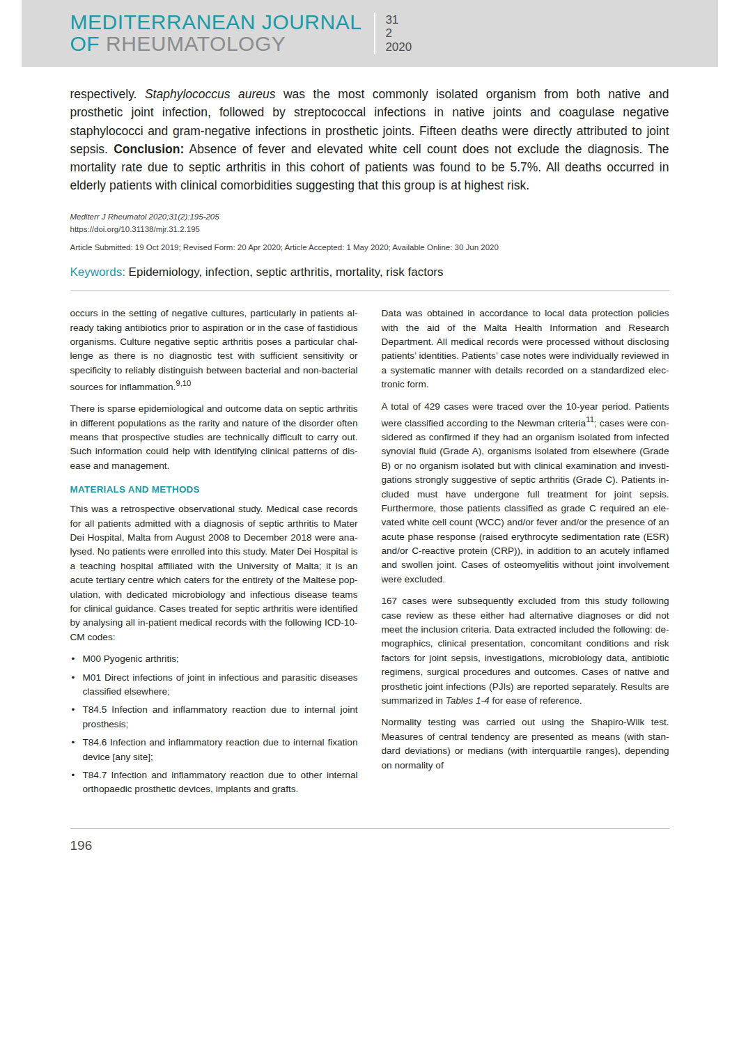MEDITERRANEAN JOURNAL
OF RHEUMATOLOGY
31 2 2020
respectively. Staphylococcus aureus was the most commonly isolated organism from both native and prosthetic joint infection, followed by streptococcal infections in native joints and coagulase negative staphylococci and gram-negative infections in prosthetic joints. Fifteen deaths were directly attributed to joint sepsis. Conclusion: Absence of fever and elevated white cell count does not exclude the diagnosis. The mortality rate due to septic arthritis in this cohort of patients was found to be 5.7%. All deaths occurred in elderly patients with clinical comorbidities suggesting that this group is at highest risk.
Mediterr J Rheumatol 2020;31(2):195-205
https://doi.org/10.31138/mjr.31.2.195
Article Submitted: 19 Oct 2019; Revised Form: 20 Apr 2020; Article Accepted: 1 May 2020; Available Online: 30 Jun 2020
Keywords: Epidemiology, infection, septic arthritis, mortality, risk factors
occurs in the setting of negative cultures, particularly in patients already taking antibiotics prior to aspiration or in the case of fastidious organisms. Culture negative septic arthritis poses a particular challenge as there is no diagnostic test with sufficient sensitivity or specificity to reliably distinguish between bacterial and non-bacterial sources for inflammation.9,10
There is sparse epidemiological and outcome data on septic arthritis in different populations as the rarity and nature of the disorder often means that prospective studies are technically difficult to carry out. Such information could help with identifying clinical patterns of disease and management.
Materials and Methods
This was a retrospective observational study. Medical case records for all patients admitted with a diagnosis of septic arthritis to Mater Dei Hospital, Malta from August 2008 to December 2018 were analysed. No patients were enrolled into this study. Mater Dei Hospital is a teaching hospital affiliated with the University of Malta; it is an acute tertiary centre which caters for the entirety of the Maltese population, with dedicated microbiology and infectious disease teams for clinical guidance. Cases treated for septic arthritis were identified by analysing all in-patient medical records with the following ICD-10-CM codes:
M00 Pyogenic arthritis;
M01 Direct infections of joint in infectious and parasitic diseases classified elsewhere;
T84.5 Infection and inflammatory reaction due to internal joint prosthesis;
T84.6 Infection and inflammatory reaction due to internal fixation device [any site];
T84.7 Infection and inflammatory reaction due to other internal orthopaedic prosthetic devices, implants and grafts.
Data was obtained in accordance to local data protection policies with the aid of the Malta Health Information and Research Department. All medical records were processed without disclosing patients’ identities. Patients’ case notes were individually reviewed in a systematic manner with details recorded on a standardized electronic form.
A total of 429 cases were traced over the 10-year period. Patients were classified according to the Newman criteria11; cases were considered as confirmed if they had an organism isolated from infected synovial fluid (Grade A), organisms isolated from elsewhere (Grade B) or no organism isolated but with clinical examination and investigations strongly suggestive of septic arthritis (Grade C). Patients included must have undergone full treatment for joint sepsis. Furthermore, those patients classified as grade C required an elevated white cell count (WCC) and/or fever and/or the presence of an acute phase response (raised erythrocyte sedimentation rate (ESR) and/or C-reactive protein (CRP)), in addition to an acutely inflamed and swollen joint. Cases of osteomyelitis without joint involvement were excluded.
167 cases were subsequently excluded from this study following case review as these either had alternative diagnoses or did not meet the inclusion criteria. Data extracted included the following: demographics, clinical presentation, concomitant conditions and risk factors for joint sepsis, investigations, microbiology data, antibiotic regimens, surgical procedures and outcomes. Cases of native and prosthetic joint infections (PJIs) are reported separately. Results are summarized in Tables 1-4 for ease of reference.
Normality testing was carried out using the Shapiro-Wilk test. Measures of central tendency are presented as means (with standard deviations) or medians (with interquartile ranges), depending on normality of
196